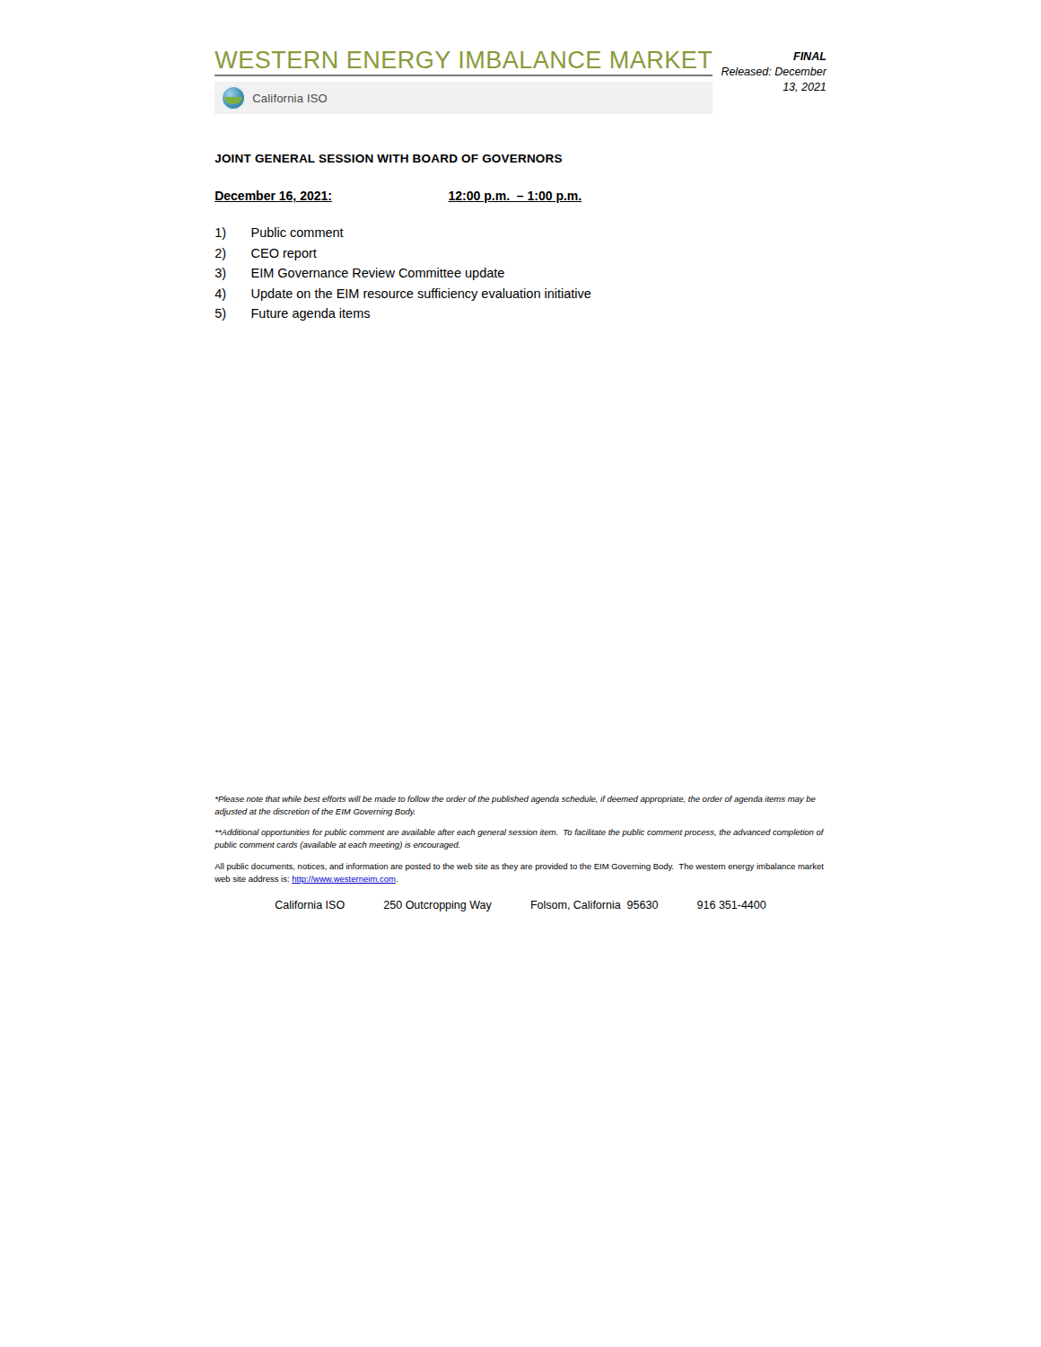WESTERN ENERGY IMBALANCE MARKET
California ISO
FINAL
Released: December 13, 2021
JOINT GENERAL SESSION WITH BOARD OF GOVERNORS
December 16, 2021: 12:00 p.m. – 1:00 p.m.
1) Public comment
2) CEO report
3) EIM Governance Review Committee update
4) Update on the EIM resource sufficiency evaluation initiative
5) Future agenda items
*Please note that while best efforts will be made to follow the order of the published agenda schedule, if deemed appropriate, the order of agenda items may be adjusted at the discretion of the EIM Governing Body.
**Additional opportunities for public comment are available after each general session item. To facilitate the public comment process, the advanced completion of public comment cards (available at each meeting) is encouraged.
All public documents, notices, and information are posted to the web site as they are provided to the EIM Governing Body. The western energy imbalance market web site address is: http://www.westerneim.com.
California ISO 250 Outcropping Way Folsom, California 95630 916 351-4400